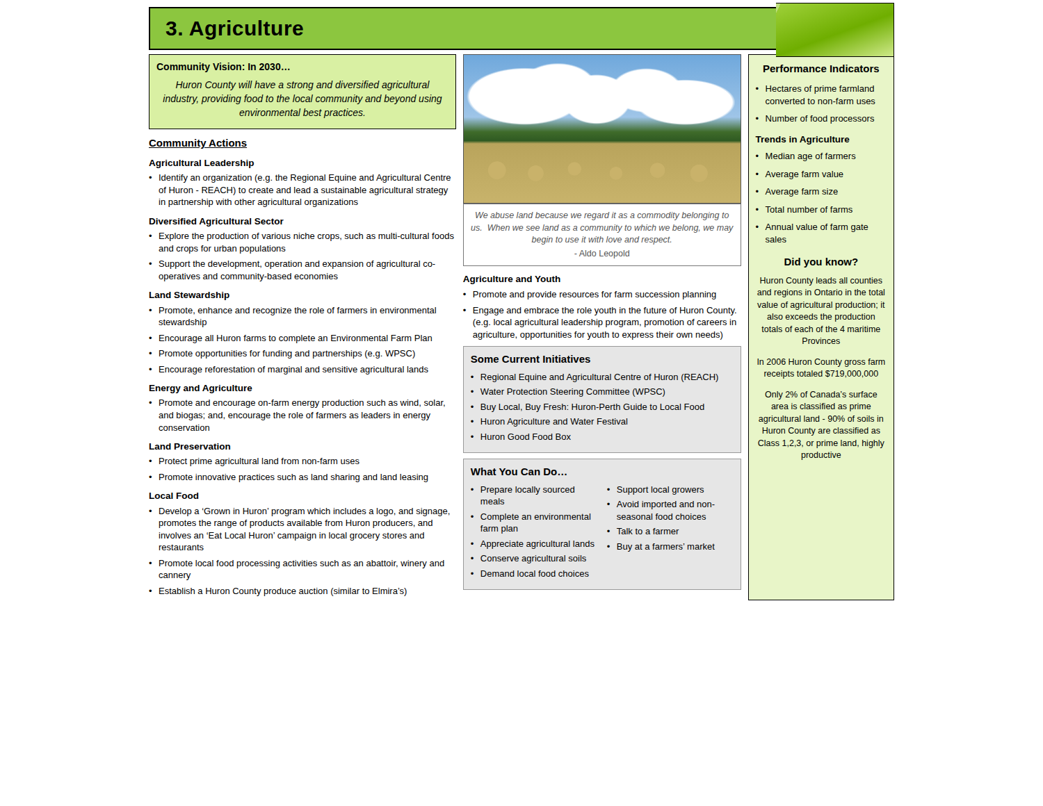3. Agriculture
Community Vision: In 2030…
Huron County will have a strong and diversified agricultural industry, providing food to the local community and beyond using environmental best practices.
Community Actions
Agricultural Leadership
Identify an organization (e.g. the Regional Equine and Agricultural Centre of Huron - REACH) to create and lead a sustainable agricultural strategy in partnership with other agricultural organizations
Diversified Agricultural Sector
Explore the production of various niche crops, such as multi-cultural foods and crops for urban populations
Support the development, operation and expansion of agricultural co-operatives and community-based economies
Land Stewardship
Promote, enhance and recognize the role of farmers in environmental stewardship
Encourage all Huron farms to complete an Environmental Farm Plan
Promote opportunities for funding and partnerships (e.g. WPSC)
Encourage reforestation of marginal and sensitive agricultural lands
Energy and Agriculture
Promote and encourage on-farm energy production such as wind, solar, and biogas; and, encourage the role of farmers as leaders in energy conservation
Land Preservation
Protect prime agricultural land from non-farm uses
Promote innovative practices such as land sharing and land leasing
Local Food
Develop a ‘Grown in Huron’ program which includes a logo, and signage, promotes the range of products available from Huron producers, and involves an ‘Eat Local Huron’ campaign in local grocery stores and restaurants
Promote local food processing activities such as an abattoir, winery and cannery
Establish a Huron County produce auction (similar to Elmira’s)
We abuse land because we regard it as a commodity belonging to us. When we see land as a community to which we belong, we may begin to use it with love and respect. - Aldo Leopold
Agriculture and Youth
Promote and provide resources for farm succession planning
Engage and embrace the role youth in the future of Huron County. (e.g. local agricultural leadership program, promotion of careers in agriculture, opportunities for youth to express their own needs)
Some Current Initiatives
Regional Equine and Agricultural Centre of Huron (REACH)
Water Protection Steering Committee (WPSC)
Buy Local, Buy Fresh: Huron-Perth Guide to Local Food
Huron Agriculture and Water Festival
Huron Good Food Box
What You Can Do…
Prepare locally sourced meals
Complete an environmental farm plan
Appreciate agricultural lands
Conserve agricultural soils
Demand local food choices
Support local growers
Avoid imported and non-seasonal food choices
Talk to a farmer
Buy at a farmers’ market
Performance Indicators
Hectares of prime farmland converted to non-farm uses
Number of food processors
Trends in Agriculture
Median age of farmers
Average farm value
Average farm size
Total number of farms
Annual value of farm gate sales
Did you know?
Huron County leads all counties and regions in Ontario in the total value of agricultural production; it also exceeds the production totals of each of the 4 maritime Provinces
In 2006 Huron County gross farm receipts totaled $719,000,000
Only 2% of Canada’s surface area is classified as prime agricultural land - 90% of soils in Huron County are classified as Class 1,2,3, or prime land, highly productive